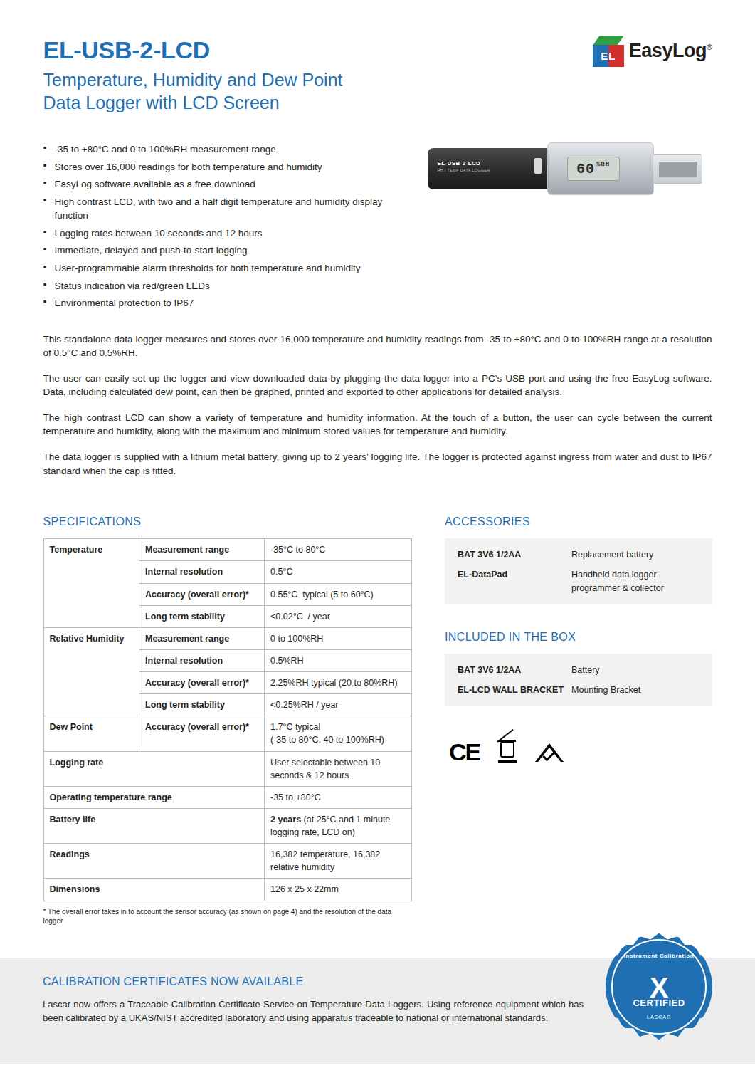EL-USB-2-LCD
Temperature, Humidity and Dew Point
Data Logger with LCD Screen
EL
EasyLog®
-35 to +80°C and 0 to 100%RH measurement range
Stores over 16,000 readings for both temperature and humidity
EasyLog software available as a free download
High contrast LCD, with two and a half digit temperature and humidity display function
Logging rates between 10 seconds and 12 hours
Immediate, delayed and push-to-start logging
User-programmable alarm thresholds for both temperature and humidity
Status indication via red/green LEDs
Environmental protection to IP67
RH / TEMP DATA LOGGER
60%RH
This standalone data logger measures and stores over 16,000 temperature and humidity readings from -35 to +80°C and 0 to 100%RH range at a resolution of 0.5°C and 0.5%RH.
The user can easily set up the logger and view downloaded data by plugging the data logger into a PC’s USB port and using the free EasyLog software. Data, including calculated dew point, can then be graphed, printed and exported to other applications for detailed analysis.
The high contrast LCD can show a variety of temperature and humidity information. At the touch of a button, the user can cycle between the current temperature and humidity, along with the maximum and minimum stored values for temperature and humidity.
The data logger is supplied with a lithium metal battery, giving up to 2 years’ logging life. The logger is protected against ingress from water and dust to IP67 standard when the cap is fitted.
SPECIFICATIONS
| Temperature | Measurement range | -35°C to 80°C |
| Internal resolution | 0.5°C |
| Accuracy (overall error)* | 0.55°C typical (5 to 60°C) |
| Long term stability | <0.02°C / year |
| Relative Humidity | Measurement range | 0 to 100%RH |
| Internal resolution | 0.5%RH |
| Accuracy (overall error)* | 2.25%RH typical (20 to 80%RH) |
| Long term stability | <0.25%RH / year |
| Dew Point | Accuracy (overall error)* | 1.7°C typical (-35 to 80°C, 40 to 100%RH) |
| Logging rate | User selectable between 10 seconds & 12 hours |
| Operating temperature range | -35 to +80°C |
| Battery life | 2 years (at 25°C and 1 minute logging rate, LCD on) |
| Readings | 16,382 temperature, 16,382 relative humidity |
| Dimensions | 126 x 25 x 22mm |
* The overall error takes in to account the sensor accuracy (as shown on page 4) and the resolution of the data logger
ACCESSORIES
BAT 3V6 1/2AA
Replacement battery
EL-DataPad
Handheld data logger programmer & collector
INCLUDED IN THE BOX
BAT 3V6 1/2AA
Battery
EL-LCD WALL BRACKET
Mounting Bracket
CE
Instrument Calibration
X
CERTIFIED
LASCAR
CALIBRATION CERTIFICATES NOW AVAILABLE
Lascar now offers a Traceable Calibration Certificate Service on Temperature Data Loggers. Using reference equipment which has been calibrated by a UKAS/NIST accredited laboratory and using apparatus traceable to national or international standards.